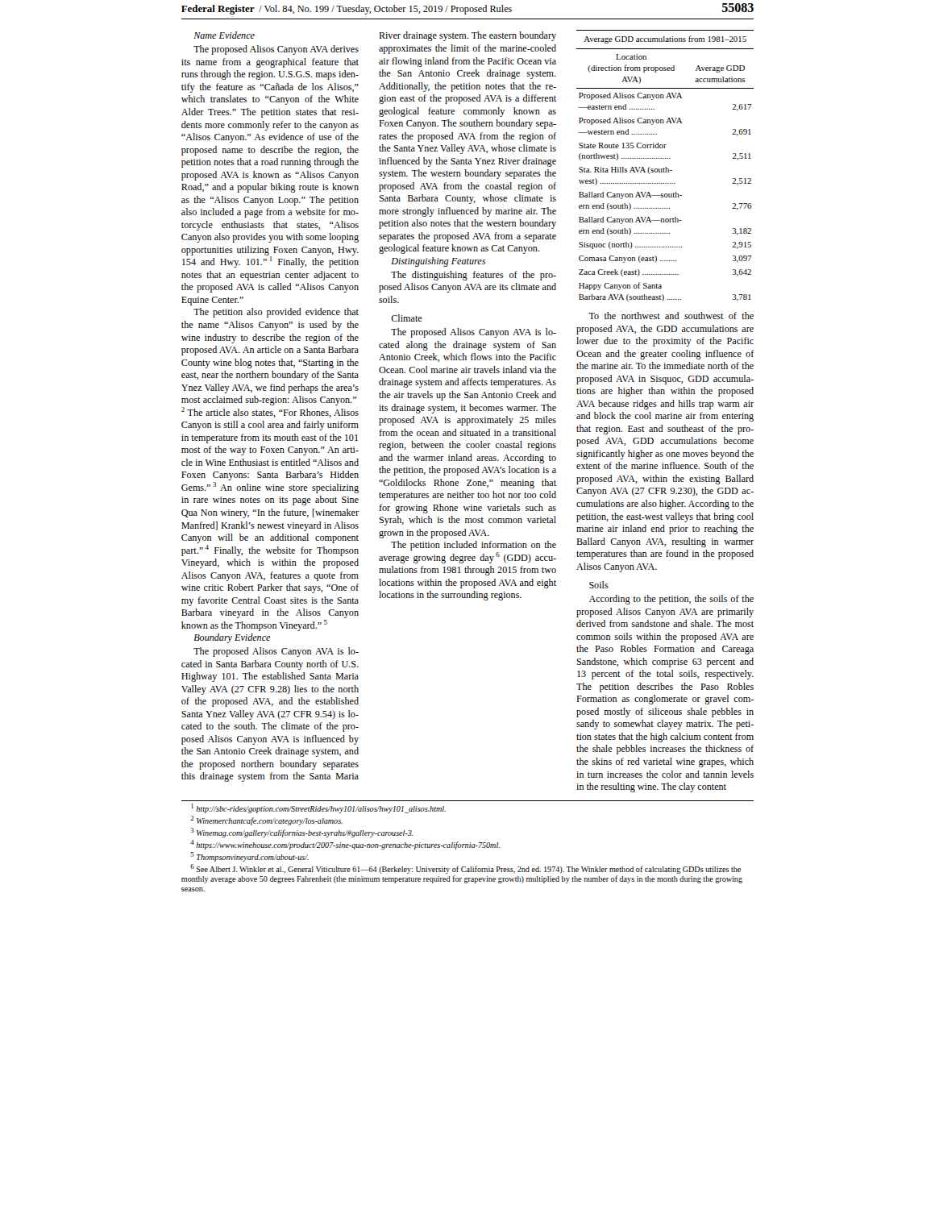Federal Register
/ Vol. 84, No. 199 / Tuesday, October 15, 2019 / Proposed Rules
55083
Name Evidence
The proposed Alisos Canyon AVA derives its name from a geographical feature that runs through the region. U.S.G.S. maps identify the feature as “Cañada de los Alisos,” which translates to “Canyon of the White Alder Trees.” The petition states that residents more commonly refer to the canyon as “Alisos Canyon.” As evidence of use of the proposed name to describe the region, the petition notes that a road running through the proposed AVA is known as “Alisos Canyon Road,” and a popular biking route is known as the “Alisos Canyon Loop.” The petition also included a page from a website for motorcycle enthusiasts that states, “Alisos Canyon also provides you with some looping opportunities utilizing Foxen Canyon, Hwy. 154 and Hwy. 101.” 1 Finally, the petition notes that an equestrian center adjacent to the proposed AVA is called “Alisos Canyon Equine Center.”
The petition also provided evidence that the name “Alisos Canyon” is used by the wine industry to describe the region of the proposed AVA. An article on a Santa Barbara County wine blog notes that, “Starting in the east, near the northern boundary of the Santa Ynez Valley AVA, we find perhaps the area’s most acclaimed sub-region: Alisos Canyon.” 2 The article also states, “For Rhones, Alisos Canyon is still a cool area and fairly uniform in temperature from its mouth east of the 101 most of the way to Foxen Canyon.” An article in Wine Enthusiast is entitled “Alisos and Foxen Canyons: Santa Barbara’s Hidden Gems.” 3 An online wine store specializing in rare wines notes on its page about Sine Qua Non winery, “In the future, [winemaker Manfred] Krankl’s newest vineyard in Alisos Canyon will be an additional component part.” 4 Finally, the website for Thompson Vineyard, which is within the proposed Alisos Canyon AVA, features a quote from wine critic Robert Parker that says, “One of my favorite Central Coast sites is the Santa Barbara vineyard in the Alisos Canyon known as the Thompson Vineyard.” 5
Boundary Evidence
The proposed Alisos Canyon AVA is located in Santa Barbara County north of U.S. Highway 101. The established Santa Maria Valley AVA (27 CFR 9.28) lies to the north of the proposed AVA, and the established Santa Ynez Valley AVA (27 CFR 9.54) is located to the south. The climate of the proposed Alisos Canyon AVA is influenced by the San Antonio Creek drainage system, and the proposed northern boundary separates this drainage system from the Santa Maria River drainage system. The eastern boundary approximates the limit of the marine-cooled air flowing inland from the Pacific Ocean via the San Antonio Creek drainage system. Additionally, the petition notes that the region east of the proposed AVA is a different geological feature commonly known as Foxen Canyon. The southern boundary separates the proposed AVA from the region of the Santa Ynez Valley AVA, whose climate is influenced by the Santa Ynez River drainage system. The western boundary separates the proposed AVA from the coastal region of Santa Barbara County, whose climate is more strongly influenced by marine air. The petition also notes that the western boundary separates the proposed AVA from a separate geological feature known as Cat Canyon.
Distinguishing Features
The distinguishing features of the proposed Alisos Canyon AVA are its climate and soils.
Climate
The proposed Alisos Canyon AVA is located along the drainage system of San Antonio Creek, which flows into the Pacific Ocean. Cool marine air travels inland via the drainage system and affects temperatures. As the air travels up the San Antonio Creek and its drainage system, it becomes warmer. The proposed AVA is approximately 25 miles from the ocean and situated in a transitional region, between the cooler coastal regions and the warmer inland areas. According to the petition, the proposed AVA’s location is a “Goldilocks Rhone Zone,” meaning that temperatures are neither too hot nor too cold for growing Rhone wine varietals such as Syrah, which is the most common varietal grown in the proposed AVA.
The petition included information on the average growing degree day 6 (GDD) accumulations from 1981 through 2015 from two locations within the proposed AVA and eight locations in the surrounding regions.
Average GDD accumulations from 1981–2015
| Location (direction from proposed AVA) | Average GDD accumulations |
| --- | --- |
| Proposed Alisos Canyon AVA—eastern end ............ | 2,617 |
| Proposed Alisos Canyon AVA—western end ............ | 2,691 |
| State Route 135 Corridor (northwest) ....................... | 2,511 |
| Sta. Rita Hills AVA (southwest) ................................... | 2,512 |
| Ballard Canyon AVA—southern end (south) ................. | 2,776 |
| Ballard Canyon AVA—northern end (south) ................. | 3,182 |
| Sisquoc (north) ...................... | 2,915 |
| Comasa Canyon (east) ........ | 3,097 |
| Zaca Creek (east) ................. | 3,642 |
| Happy Canyon of Santa Barbara AVA (southeast) ....... | 3,781 |
To the northwest and southwest of the proposed AVA, the GDD accumulations are lower due to the proximity of the Pacific Ocean and the greater cooling influence of the marine air. To the immediate north of the proposed AVA in Sisquoc, GDD accumulations are higher than within the proposed AVA because ridges and hills trap warm air and block the cool marine air from entering that region. East and southeast of the proposed AVA, GDD accumulations become significantly higher as one moves beyond the extent of the marine influence. South of the proposed AVA, within the existing Ballard Canyon AVA (27 CFR 9.230), the GDD accumulations are also higher. According to the petition, the east-west valleys that bring cool marine air inland end prior to reaching the Ballard Canyon AVA, resulting in warmer temperatures than are found in the proposed Alisos Canyon AVA.
Soils
According to the petition, the soils of the proposed Alisos Canyon AVA are primarily derived from sandstone and shale. The most common soils within the proposed AVA are the Paso Robles Formation and Careaga Sandstone, which comprise 63 percent and 13 percent of the total soils, respectively. The petition describes the Paso Robles Formation as conglomerate or gravel composed mostly of siliceous shale pebbles in sandy to somewhat clayey matrix. The petition states that the high calcium content from the shale pebbles increases the thickness of the skins of red varietal wine grapes, which in turn increases the color and tannin levels in the resulting wine. The clay content
1 http://sbc-rides/goption.com/StreetRides/hwy101/alisos/hwy101_alisos.html.
2 Winemerchantcafe.com/category/los-alamos.
3 Winemag.com/gallery/californias-best-syrahs/#gallery-carousel-3.
4 https://www.winehouse.com/product/2007-sine-qua-non-grenache-pictures-california-750ml.
5 Thompsonvineyard.com/about-us/.
6 See Albert J. Winkler et al., General Viticulture 61—64 (Berkeley: University of California Press, 2nd ed. 1974). The Winkler method of calculating GDDs utilizes the monthly average above 50 degrees Fahrenheit (the minimum temperature required for grapevine growth) multiplied by the number of days in the month during the growing season.